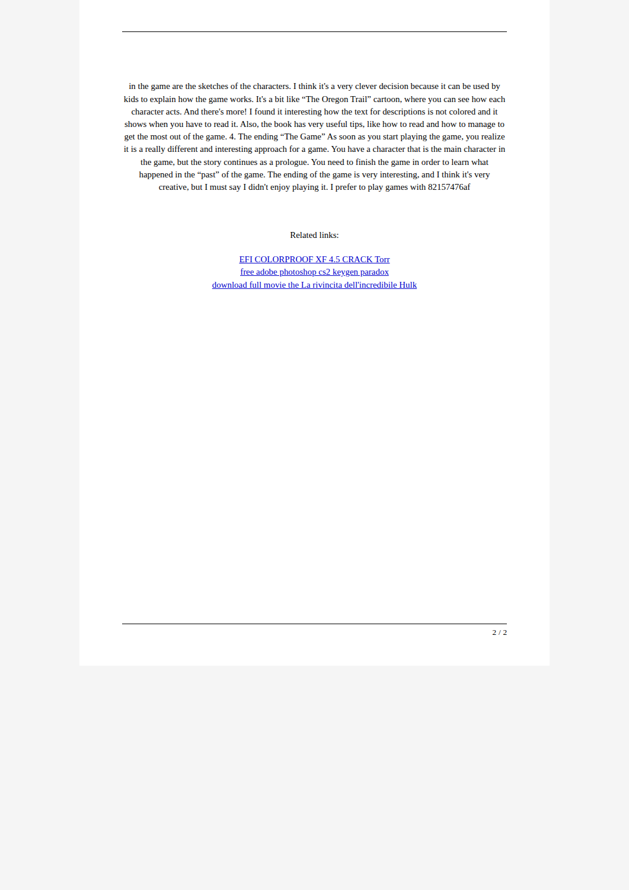in the game are the sketches of the characters. I think it's a very clever decision because it can be used by kids to explain how the game works. It's a bit like “The Oregon Trail” cartoon, where you can see how each character acts. And there's more! I found it interesting how the text for descriptions is not colored and it shows when you have to read it. Also, the book has very useful tips, like how to read and how to manage to get the most out of the game. 4. The ending “The Game” As soon as you start playing the game, you realize it is a really different and interesting approach for a game. You have a character that is the main character in the game, but the story continues as a prologue. You need to finish the game in order to learn what happened in the “past” of the game. The ending of the game is very interesting, and I think it's very creative, but I must say I didn't enjoy playing it. I prefer to play games with 82157476af
Related links:
EFI COLORPROOF XF 4.5 CRACK Torr
free adobe photoshop cs2 keygen paradox
download full movie the La rivincita dell'incredibile Hulk
2 / 2